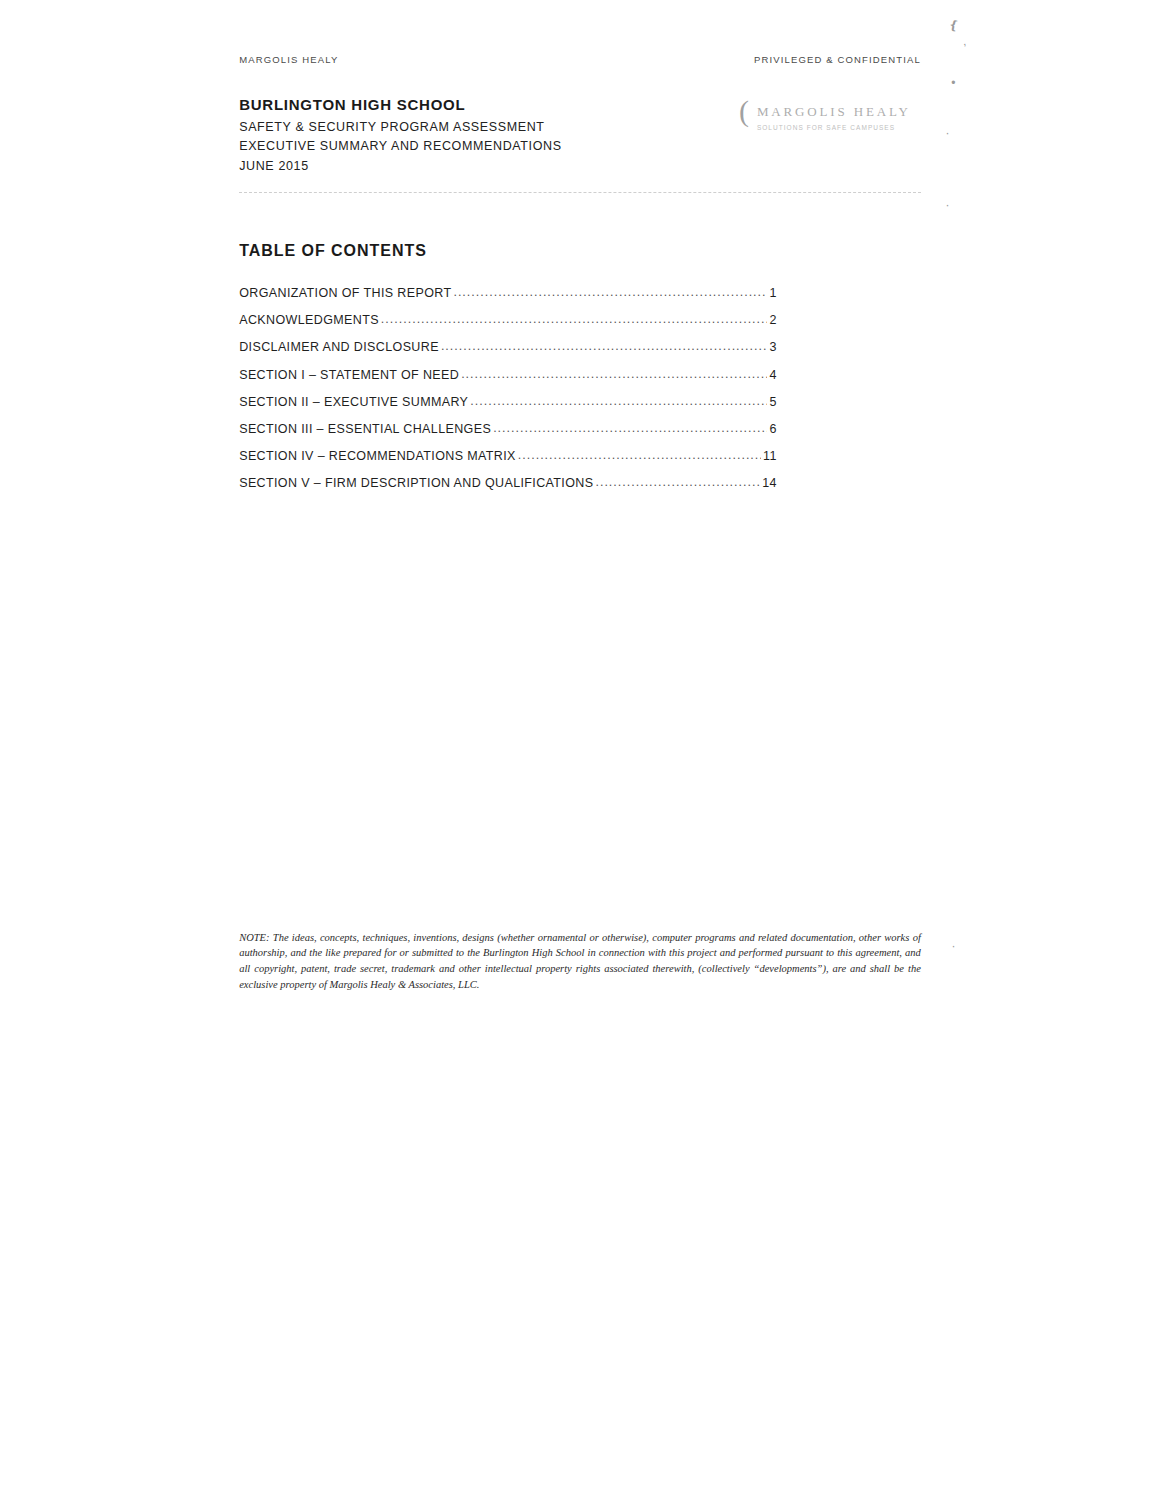❴ ’ • · · ·
Margolis Healy
Privileged & Confidential
BURLINGTON HIGH SCHOOL Safety & Security Program Assessment Executive Summary and Recommendations June 2015
(
MARGOLIS HEALY
SOLUTIONS FOR SAFE CAMPUSES
Table of Contents
Organization of this Report .................................................................................................. 1
Acknowledgments .................................................................................................. 2
Disclaimer and Disclosure .................................................................................................. 3
Section I – Statement of Need .................................................................................................. 4
Section II – Executive Summary .................................................................................................. 5
Section III – Essential Challenges .................................................................................................. 6
Section IV – Recommendations Matrix .................................................................................................. 11
Section V – Firm Description and Qualifications .................................................................................................. 14
NOTE: The ideas, concepts, techniques, inventions, designs (whether ornamental or otherwise), computer programs and related documentation, other works of authorship, and the like prepared for or submitted to the Burlington High School in connection with this project and performed pursuant to this agreement, and all copyright, patent, trade secret, trademark and other intellectual property rights associated therewith, (collectively “developments”), are and shall be the exclusive property of Margolis Healy & Associates, LLC.